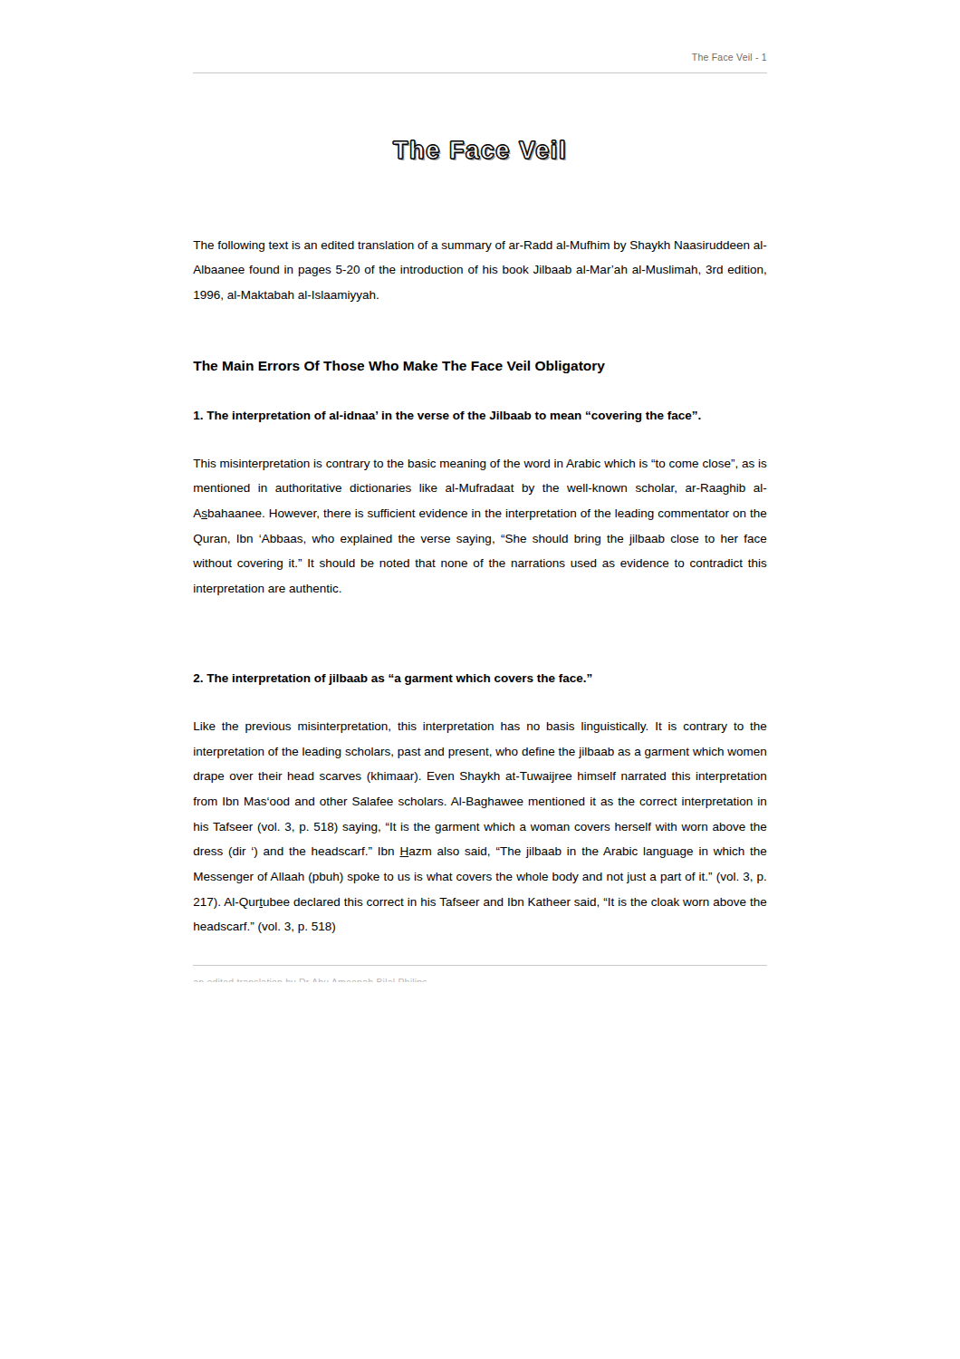The Face Veil - 1
The Face Veil
The following text is an edited translation of a summary of ar-Radd al-Mufhim by Shaykh Naasiruddeen al-Albaanee found in pages 5-20 of the introduction of his book Jilbaab al-Mar’ah al-Muslimah, 3rd edition, 1996, al-Maktabah al-Islaamiyyah.
The Main Errors Of Those Who Make The Face Veil Obligatory
1. The interpretation of al-idnaa’ in the verse of the Jilbaab to mean “covering the face”.
This misinterpretation is contrary to the basic meaning of the word in Arabic which is “to come close”, as is mentioned in authoritative dictionaries like al-Mufradaat by the well-known scholar, ar-Raaghib al-Asbahaanee. However, there is sufficient evidence in the interpretation of the leading commentator on the Quran, Ibn ‘Abbaas, who explained the verse saying, “She should bring the jilbaab close to her face without covering it.” It should be noted that none of the narrations used as evidence to contradict this interpretation are authentic.
2. The interpretation of jilbaab as “a garment which covers the face.”
Like the previous misinterpretation, this interpretation has no basis linguistically. It is contrary to the interpretation of the leading scholars, past and present, who define the jilbaab as a garment which women drape over their head scarves (khimaar). Even Shaykh at-Tuwaijree himself narrated this interpretation from Ibn Mas‘ood and other Salafee scholars. Al-Baghawee mentioned it as the correct interpretation in his Tafseer (vol. 3, p. 518) saying, “It is the garment which a woman covers herself with worn above the dress (dir ‘) and the headscarf.” Ibn Hazm also said, “The jilbaab in the Arabic language in which the Messenger of Allaah (pbuh) spoke to us is what covers the whole body and not just a part of it.” (vol. 3, p. 217). Al-Qurtubee declared this correct in his Tafseer and Ibn Katheer said, “It is the cloak worn above the headscarf.” (vol. 3, p. 518)
an edited translation by Dr Abu Ameenah Bilal Philips